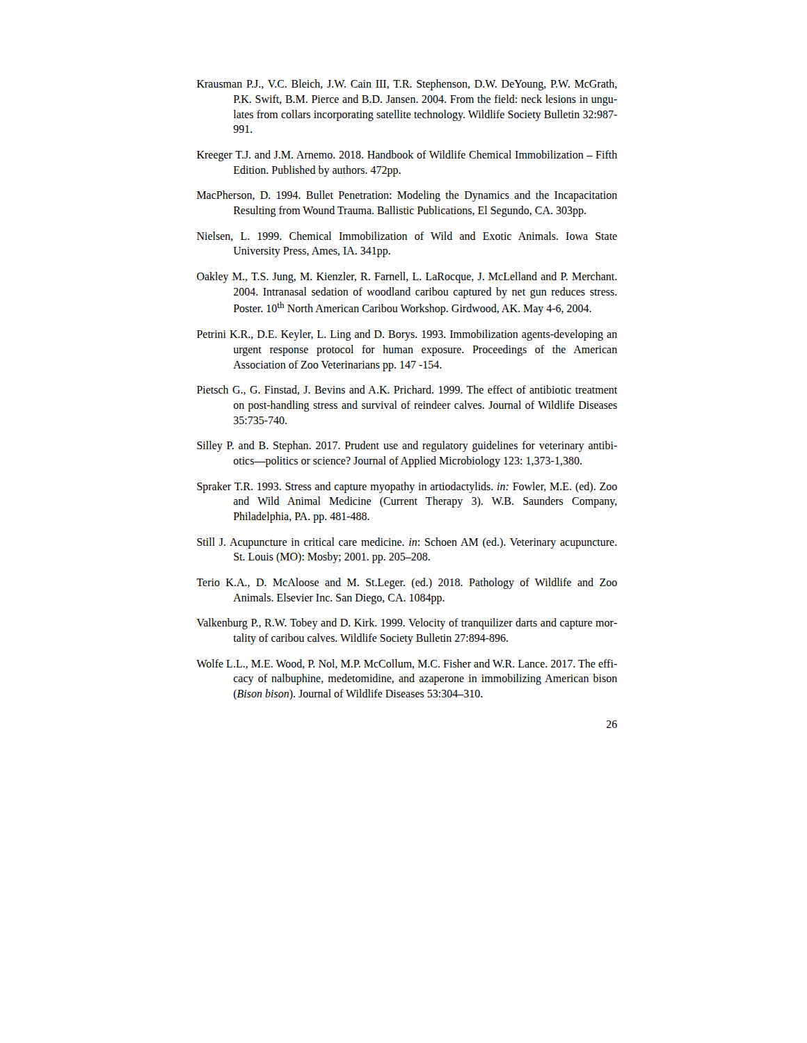Krausman P.J., V.C. Bleich, J.W. Cain III, T.R. Stephenson, D.W. DeYoung, P.W. McGrath, P.K. Swift, B.M. Pierce and B.D. Jansen. 2004. From the field: neck lesions in ungulates from collars incorporating satellite technology. Wildlife Society Bulletin 32:987-991.
Kreeger T.J. and J.M. Arnemo. 2018. Handbook of Wildlife Chemical Immobilization – Fifth Edition. Published by authors. 472pp.
MacPherson, D. 1994. Bullet Penetration: Modeling the Dynamics and the Incapacitation Resulting from Wound Trauma. Ballistic Publications, El Segundo, CA. 303pp.
Nielsen, L. 1999. Chemical Immobilization of Wild and Exotic Animals. Iowa State University Press, Ames, IA. 341pp.
Oakley M., T.S. Jung, M. Kienzler, R. Farnell, L. LaRocque, J. McLelland and P. Merchant. 2004. Intranasal sedation of woodland caribou captured by net gun reduces stress. Poster. 10th North American Caribou Workshop. Girdwood, AK. May 4-6, 2004.
Petrini K.R., D.E. Keyler, L. Ling and D. Borys. 1993. Immobilization agents-developing an urgent response protocol for human exposure. Proceedings of the American Association of Zoo Veterinarians pp. 147 -154.
Pietsch G., G. Finstad, J. Bevins and A.K. Prichard. 1999. The effect of antibiotic treatment on post-handling stress and survival of reindeer calves. Journal of Wildlife Diseases 35:735-740.
Silley P. and B. Stephan. 2017. Prudent use and regulatory guidelines for veterinary antibiotics—politics or science? Journal of Applied Microbiology 123: 1,373-1,380.
Spraker T.R. 1993. Stress and capture myopathy in artiodactylids. in: Fowler, M.E. (ed). Zoo and Wild Animal Medicine (Current Therapy 3). W.B. Saunders Company, Philadelphia, PA. pp. 481-488.
Still J. Acupuncture in critical care medicine. in: Schoen AM (ed.). Veterinary acupuncture. St. Louis (MO): Mosby; 2001. pp. 205–208.
Terio K.A., D. McAloose and M. St.Leger. (ed.) 2018. Pathology of Wildlife and Zoo Animals. Elsevier Inc. San Diego, CA. 1084pp.
Valkenburg P., R.W. Tobey and D. Kirk. 1999. Velocity of tranquilizer darts and capture mortality of caribou calves. Wildlife Society Bulletin 27:894-896.
Wolfe L.L., M.E. Wood, P. Nol, M.P. McCollum, M.C. Fisher and W.R. Lance. 2017. The efficacy of nalbuphine, medetomidine, and azaperone in immobilizing American bison (Bison bison). Journal of Wildlife Diseases 53:304–310.
26